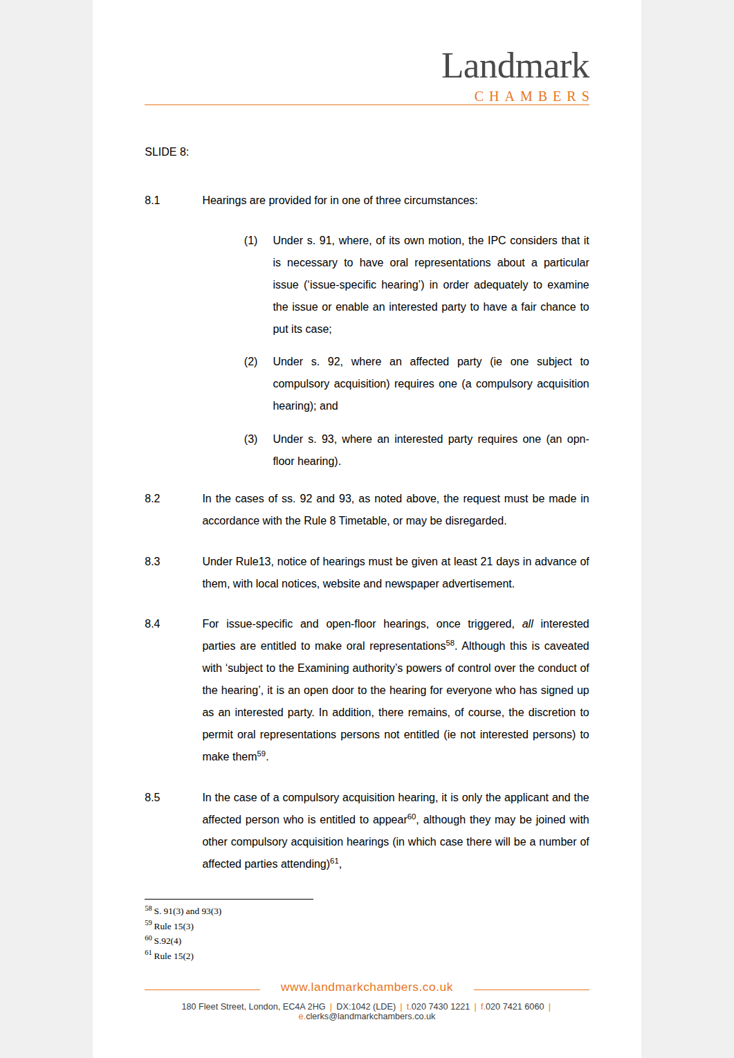Landmark
CHAMBERS
SLIDE 8:
8.1
Hearings are provided for in one of three circumstances:
(1) Under s. 91, where, of its own motion, the IPC considers that it is necessary to have oral representations about a particular issue (‘issue-specific hearing’) in order adequately to examine the issue or enable an interested party to have a fair chance to put its case;
(2) Under s. 92, where an affected party (ie one subject to compulsory acquisition) requires one (a compulsory acquisition hearing); and
(3) Under s. 93, where an interested party requires one (an opn-floor hearing).
8.2
In the cases of ss. 92 and 93, as noted above, the request must be made in accordance with the Rule 8 Timetable, or may be disregarded.
8.3
Under Rule13, notice of hearings must be given at least 21 days in advance of them, with local notices, website and newspaper advertisement.
8.4
For issue-specific and open-floor hearings, once triggered, all interested parties are entitled to make oral representations58. Although this is caveated with ‘subject to the Examining authority’s powers of control over the conduct of the hearing’, it is an open door to the hearing for everyone who has signed up as an interested party. In addition, there remains, of course, the discretion to permit oral representations persons not entitled (ie not interested persons) to make them59.
8.5
In the case of a compulsory acquisition hearing, it is only the applicant and the affected person who is entitled to appear60, although they may be joined with other compulsory acquisition hearings (in which case there will be a number of affected parties attending)61,
58S. 91(3) and 93(3)
59Rule 15(3)
60S.92(4)
61Rule 15(2)
www.landmarkchambers.co.uk
180 Fleet Street, London, EC4A 2HG | DX:1042 (LDE) | t. 020 7430 1221 | f. 020 7421 6060 | e. clerks@landmarkchambers.co.uk